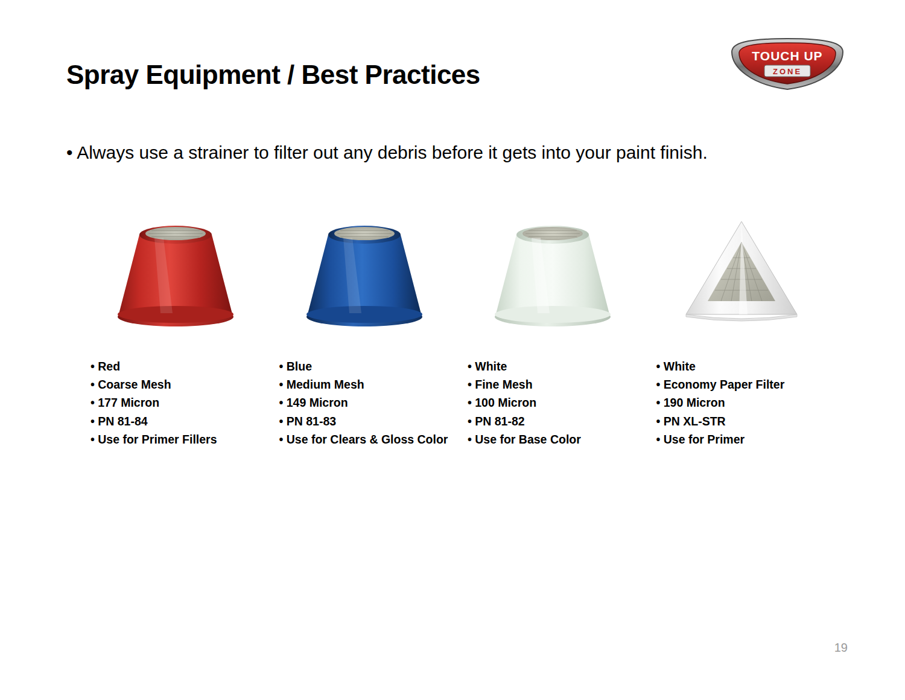TOUCH UP ZONE
Spray Equipment / Best Practices
• Always use a strainer to filter out any debris before it gets into your paint finish.
Red
Coarse Mesh
177 Micron
PN 81-84
Use for Primer Fillers
Blue
Medium Mesh
149 Micron
PN 81-83
Use for Clears & Gloss Color
White
Fine Mesh
100 Micron
PN 81-82
Use for Base Color
White
Economy Paper Filter
190 Micron
PN XL-STR
Use for Primer
19